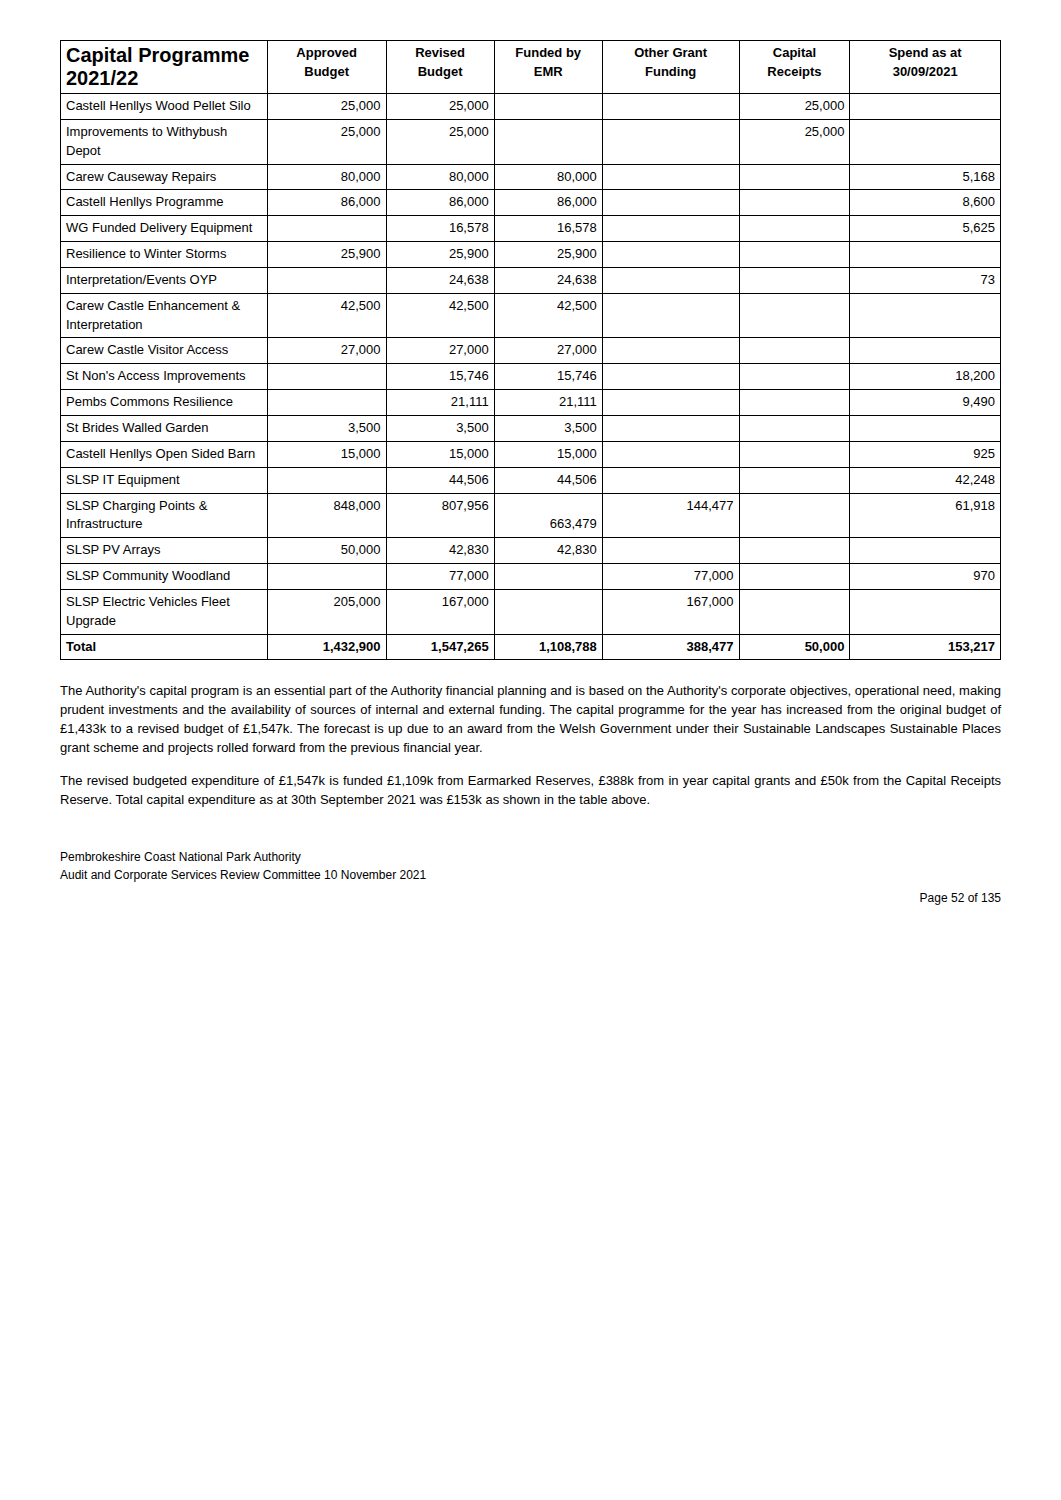| Capital Programme 2021/22 | Approved Budget | Revised Budget | Funded by EMR | Other Grant Funding | Capital Receipts | Spend as at 30/09/2021 |
| --- | --- | --- | --- | --- | --- | --- |
| Castell Henllys Wood Pellet Silo | 25,000 | 25,000 | | | 25,000 | |
| Improvements to Withybush Depot | 25,000 | 25,000 | | | 25,000 | |
| Carew Causeway Repairs | 80,000 | 80,000 | 80,000 | | | 5,168 |
| Castell Henllys Programme | 86,000 | 86,000 | 86,000 | | | 8,600 |
| WG Funded Delivery Equipment | | 16,578 | 16,578 | | | 5,625 |
| Resilience to Winter Storms | 25,900 | 25,900 | 25,900 | | | |
| Interpretation/Events OYP | | 24,638 | 24,638 | | | 73 |
| Carew Castle Enhancement & Interpretation | 42,500 | 42,500 | 42,500 | | | |
| Carew Castle Visitor Access | 27,000 | 27,000 | 27,000 | | | |
| St Non's Access Improvements | | 15,746 | 15,746 | | | 18,200 |
| Pembs Commons Resilience | | 21,111 | 21,111 | | | 9,490 |
| St Brides Walled Garden | 3,500 | 3,500 | 3,500 | | | |
| Castell Henllys Open Sided Barn | 15,000 | 15,000 | 15,000 | | | 925 |
| SLSP IT Equipment | | 44,506 | 44,506 | | | 42,248 |
| SLSP Charging Points & Infrastructure | 848,000 | 807,956 | 663,479 | 144,477 | | 61,918 |
| SLSP PV Arrays | 50,000 | 42,830 | 42,830 | | | |
| SLSP Community Woodland | | 77,000 | | 77,000 | | 970 |
| SLSP Electric Vehicles Fleet Upgrade | 205,000 | 167,000 | | 167,000 | | |
| Total | 1,432,900 | 1,547,265 | 1,108,788 | 388,477 | 50,000 | 153,217 |
The Authority's capital program is an essential part of the Authority financial planning and is based on the Authority's corporate objectives, operational need, making prudent investments and the availability of sources of internal and external funding. The capital programme for the year has increased from the original budget of £1,433k to a revised budget of £1,547k. The forecast is up due to an award from the Welsh Government under their Sustainable Landscapes Sustainable Places grant scheme and projects rolled forward from the previous financial year.
The revised budgeted expenditure of £1,547k is funded £1,109k from Earmarked Reserves, £388k from in year capital grants and £50k from the Capital Receipts Reserve. Total capital expenditure as at 30th September 2021 was £153k as shown in the table above.
Pembrokeshire Coast National Park Authority
Audit and Corporate Services Review Committee 10 November 2021
Page 52 of 135